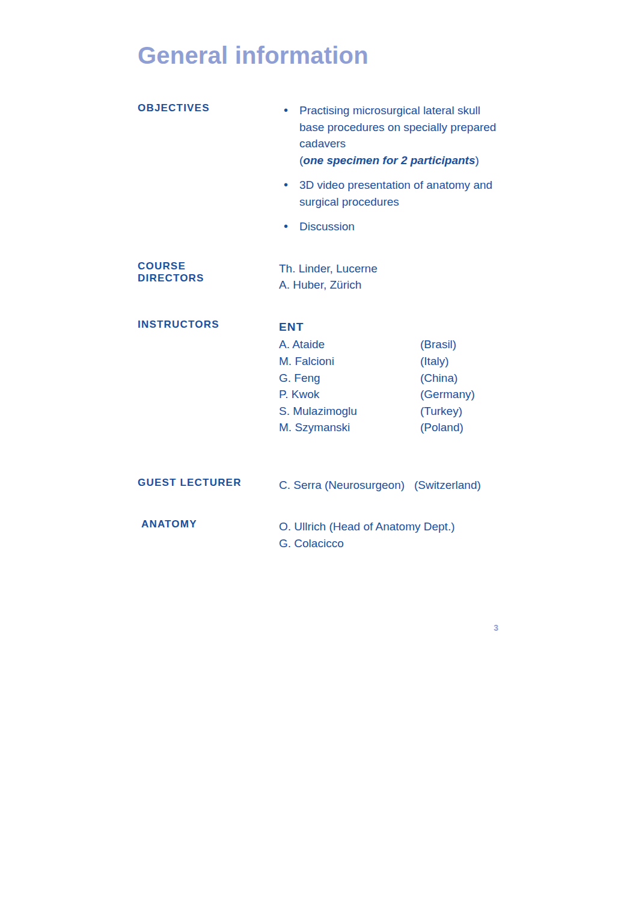General information
| OBJECTIVES | Practising microsurgical lateral skull base procedures on specially prepared cadavers ( one specimen for 2 participants ) 3D video presentation of anatomy and surgical procedures Discussion |
| COURSE DIRECTORS | Th. Linder, Lucerne A. Huber, Zürich |
| INSTRUCTORS | ENT / A. Ataide / (Brasil) / / M. Falcioni / (Italy) / / G. Feng / (China) / / P. Kwok / (Germany) / / S. Mulazimoglu / (Turkey) / / M. Szymanski / (Poland) / |
| GUEST LECTURER | C. Serra (Neurosurgeon) (Switzerland) |
| ANATOMY | O. Ullrich (Head of Anatomy Dept.) G. Colacicco |
3